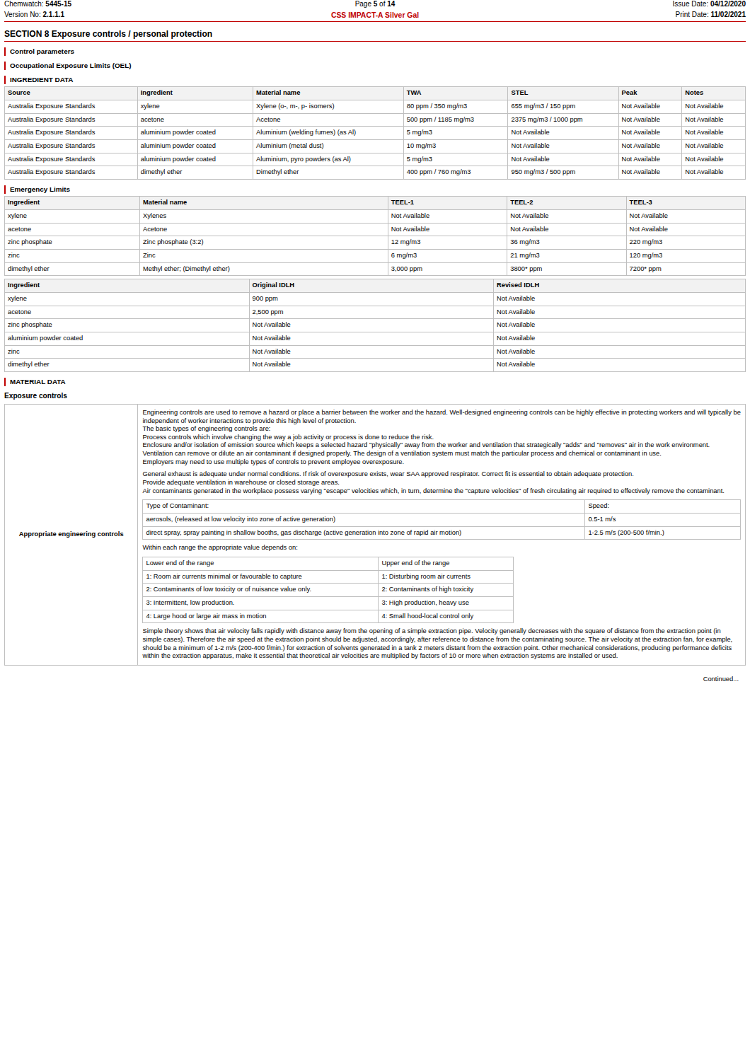Chemwatch: 5445-15
Version No: 2.1.1.1
Page 5 of 14
CSS IMPACT-A Silver Gal
Issue Date: 04/12/2020
Print Date: 11/02/2021
SECTION 8 Exposure controls / personal protection
Control parameters
Occupational Exposure Limits (OEL)
INGREDIENT DATA
| Source | Ingredient | Material name | TWA | STEL | Peak | Notes |
| --- | --- | --- | --- | --- | --- | --- |
| Australia Exposure Standards | xylene | Xylene (o-, m-, p- isomers) | 80 ppm / 350 mg/m3 | 655 mg/m3 / 150 ppm | Not Available | Not Available |
| Australia Exposure Standards | acetone | Acetone | 500 ppm / 1185 mg/m3 | 2375 mg/m3 / 1000 ppm | Not Available | Not Available |
| Australia Exposure Standards | aluminium powder coated | Aluminium (welding fumes) (as Al) | 5 mg/m3 | Not Available | Not Available | Not Available |
| Australia Exposure Standards | aluminium powder coated | Aluminium (metal dust) | 10 mg/m3 | Not Available | Not Available | Not Available |
| Australia Exposure Standards | aluminium powder coated | Aluminium, pyro powders (as Al) | 5 mg/m3 | Not Available | Not Available | Not Available |
| Australia Exposure Standards | dimethyl ether | Dimethyl ether | 400 ppm / 760 mg/m3 | 950 mg/m3 / 500 ppm | Not Available | Not Available |
Emergency Limits
| Ingredient | Material name | TEEL-1 | TEEL-2 | TEEL-3 |
| --- | --- | --- | --- | --- |
| xylene | Xylenes | Not Available | Not Available | Not Available |
| acetone | Acetone | Not Available | Not Available | Not Available |
| zinc phosphate | Zinc phosphate (3:2) | 12 mg/m3 | 36 mg/m3 | 220 mg/m3 |
| zinc | Zinc | 6 mg/m3 | 21 mg/m3 | 120 mg/m3 |
| dimethyl ether | Methyl ether; (Dimethyl ether) | 3,000 ppm | 3800* ppm | 7200* ppm |
| Ingredient | Original IDLH | Revised IDLH |
| --- | --- | --- |
| xylene | 900 ppm | Not Available |
| acetone | 2,500 ppm | Not Available |
| zinc phosphate | Not Available | Not Available |
| aluminium powder coated | Not Available | Not Available |
| zinc | Not Available | Not Available |
| dimethyl ether | Not Available | Not Available |
MATERIAL DATA
Exposure controls
| Appropriate engineering controls | Engineering controls are used to remove a hazard or place a barrier between the worker and the hazard. Well-designed engineering controls can be highly effective in protecting workers and will typically be independent of worker interactions to provide this high level of protection. The basic types of engineering controls are: Process controls which involve changing the way a job activity or process is done to reduce the risk. Enclosure and/or isolation of emission source which keeps a selected hazard "physically" away from the worker and ventilation that strategically "adds" and "removes" air in the work environment. Ventilation can remove or dilute an air contaminant if designed properly. The design of a ventilation system must match the particular process and chemical or contaminant in use. Employers may need to use multiple types of controls to prevent employee overexposure. General exhaust is adequate under normal conditions. If risk of overexposure exists, wear SAA approved respirator. Correct fit is essential to obtain adequate protection. Provide adequate ventilation in warehouse or closed storage areas. Air contaminants generated in the workplace possess varying "escape" velocities which, in turn, determine the "capture velocities" of fresh circulating air required to effectively remove the contaminant. / Type of Contaminant: / Speed: / / aerosols, (released at low velocity into zone of active generation) / 0.5-1 m/s / / direct spray, spray painting in shallow booths, gas discharge (active generation into zone of rapid air motion) / 1-2.5 m/s (200-500 f/min.) / Within each range the appropriate value depends on: / Lower end of the range / Upper end of the range / / 1: Room air currents minimal or favourable to capture / 1: Disturbing room air currents / / 2: Contaminants of low toxicity or of nuisance value only. / 2: Contaminants of high toxicity / / 3: Intermittent, low production. / 3: High production, heavy use / / 4: Large hood or large air mass in motion / 4: Small hood-local control only / Simple theory shows that air velocity falls rapidly with distance away from the opening of a simple extraction pipe. Velocity generally decreases with the square of distance from the extraction point (in simple cases). Therefore the air speed at the extraction point should be adjusted, accordingly, after reference to distance from the contaminating source. The air velocity at the extraction fan, for example, should be a minimum of 1-2 m/s (200-400 f/min.) for extraction of solvents generated in a tank 2 meters distant from the extraction point. Other mechanical considerations, producing performance deficits within the extraction apparatus, make it essential that theoretical air velocities are multiplied by factors of 10 or more when extraction systems are installed or used. |
Continued...